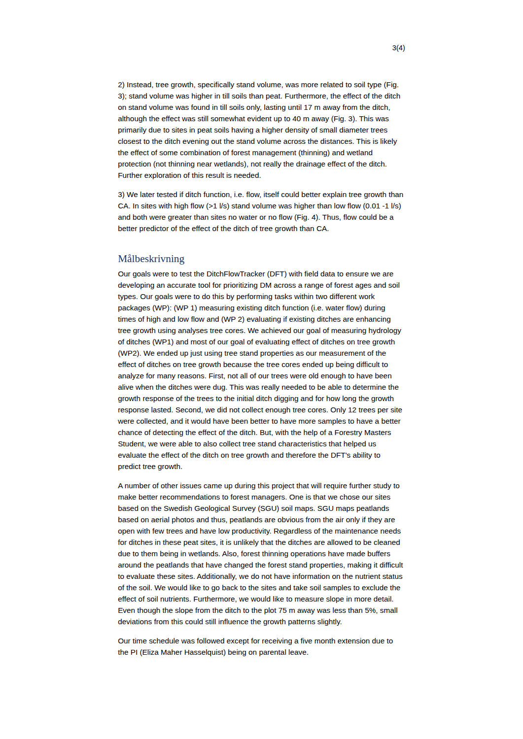3(4)
2) Instead, tree growth, specifically stand volume, was more related to soil type (Fig. 3); stand volume was higher in till soils than peat. Furthermore, the effect of the ditch on stand volume was found in till soils only, lasting until 17 m away from the ditch, although the effect was still somewhat evident up to 40 m away (Fig. 3). This was primarily due to sites in peat soils having a higher density of small diameter trees closest to the ditch evening out the stand volume across the distances. This is likely the effect of some combination of forest management (thinning) and wetland protection (not thinning near wetlands), not really the drainage effect of the ditch. Further exploration of this result is needed.
3) We later tested if ditch function, i.e. flow, itself could better explain tree growth than CA. In sites with high flow (>1 l/s) stand volume was higher than low flow (0.01 -1 l/s) and both were greater than sites no water or no flow (Fig. 4). Thus, flow could be a better predictor of the effect of the ditch of tree growth than CA.
Målbeskrivning
Our goals were to test the DitchFlowTracker (DFT) with field data to ensure we are developing an accurate tool for prioritizing DM across a range of forest ages and soil types. Our goals were to do this by performing tasks within two different work packages (WP): (WP 1) measuring existing ditch function (i.e. water flow) during times of high and low flow and (WP 2) evaluating if existing ditches are enhancing tree growth using analyses tree cores. We achieved our goal of measuring hydrology of ditches (WP1) and most of our goal of evaluating effect of ditches on tree growth (WP2). We ended up just using tree stand properties as our measurement of the effect of ditches on tree growth because the tree cores ended up being difficult to analyze for many reasons. First, not all of our trees were old enough to have been alive when the ditches were dug. This was really needed to be able to determine the growth response of the trees to the initial ditch digging and for how long the growth response lasted. Second, we did not collect enough tree cores. Only 12 trees per site were collected, and it would have been better to have more samples to have a better chance of detecting the effect of the ditch. But, with the help of a Forestry Masters Student, we were able to also collect tree stand characteristics that helped us evaluate the effect of the ditch on tree growth and therefore the DFT's ability to predict tree growth.
A number of other issues came up during this project that will require further study to make better recommendations to forest managers. One is that we chose our sites based on the Swedish Geological Survey (SGU) soil maps. SGU maps peatlands based on aerial photos and thus, peatlands are obvious from the air only if they are open with few trees and have low productivity. Regardless of the maintenance needs for ditches in these peat sites, it is unlikely that the ditches are allowed to be cleaned due to them being in wetlands. Also, forest thinning operations have made buffers around the peatlands that have changed the forest stand properties, making it difficult to evaluate these sites. Additionally, we do not have information on the nutrient status of the soil. We would like to go back to the sites and take soil samples to exclude the effect of soil nutrients. Furthermore, we would like to measure slope in more detail. Even though the slope from the ditch to the plot 75 m away was less than 5%, small deviations from this could still influence the growth patterns slightly.
Our time schedule was followed except for receiving a five month extension due to the PI (Eliza Maher Hasselquist) being on parental leave.